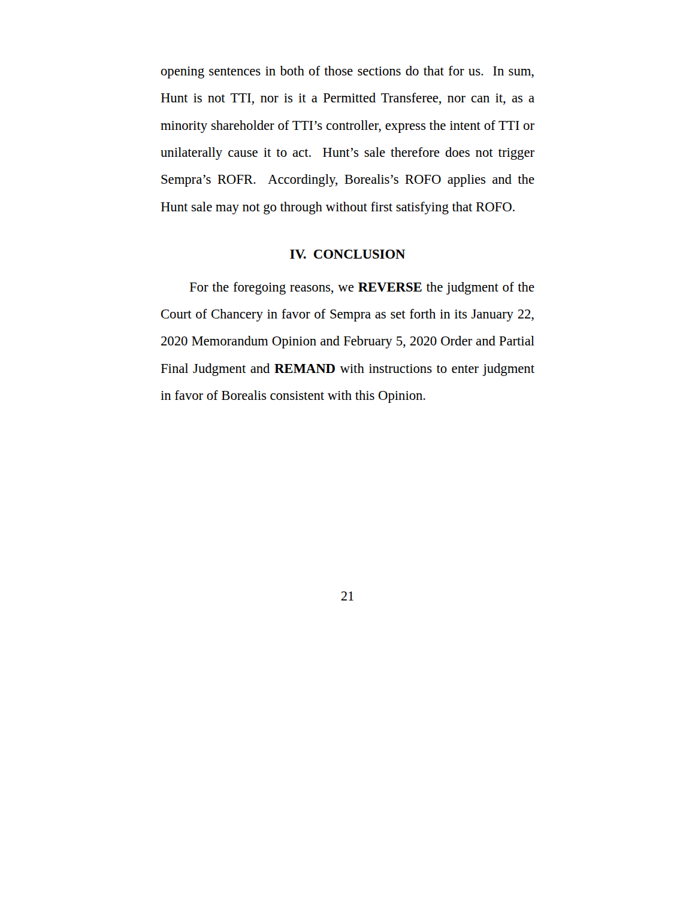opening sentences in both of those sections do that for us. In sum, Hunt is not TTI, nor is it a Permitted Transferee, nor can it, as a minority shareholder of TTI’s controller, express the intent of TTI or unilaterally cause it to act. Hunt’s sale therefore does not trigger Sempra’s ROFR. Accordingly, Borealis’s ROFO applies and the Hunt sale may not go through without first satisfying that ROFO.
IV. CONCLUSION
For the foregoing reasons, we REVERSE the judgment of the Court of Chancery in favor of Sempra as set forth in its January 22, 2020 Memorandum Opinion and February 5, 2020 Order and Partial Final Judgment and REMAND with instructions to enter judgment in favor of Borealis consistent with this Opinion.
21